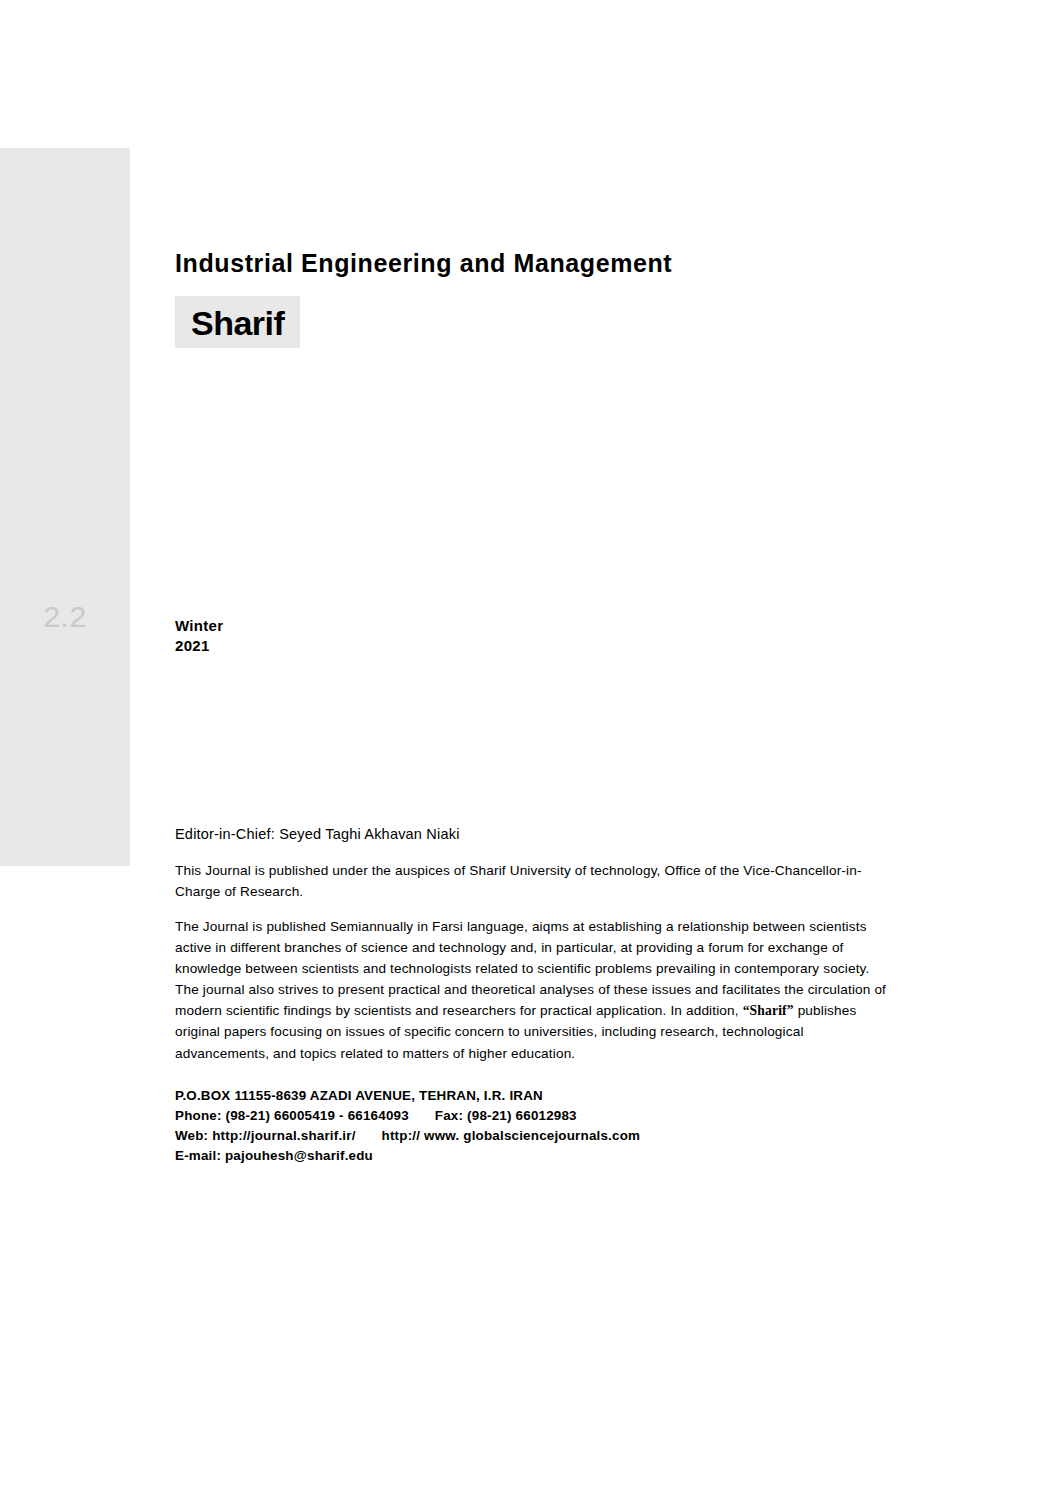2.2
Industrial Engineering and Management
Sharif
Winter
2021
Editor-in-Chief: Seyed Taghi Akhavan Niaki
This Journal is published under the auspices of Sharif University of technology, Office of the Vice-Chancellor-in-Charge of Research.
The Journal is published Semiannually in Farsi language, aiqms at establishing a relationship between scientists active in different branches of science and technology and, in particular, at providing a forum for exchange of knowledge between scientists and technologists related to scientific problems prevailing in contemporary society. The journal also strives to present practical and theoretical analyses of these issues and facilitates the circulation of modern scientific findings by scientists and researchers for practical application. In addition, “Sharif” publishes original papers focusing on issues of specific concern to universities, including research, technological advancements, and topics related to matters of higher education.
P.O.BOX 11155-8639 AZADI AVENUE, TEHRAN, I.R. IRAN Phone: (98-21) 66005419 - 66164093 Fax: (98-21) 66012983 Web: http://journal.sharif.ir/ http:// www. globalsciencejournals.com E-mail: pajouhesh@sharif.edu